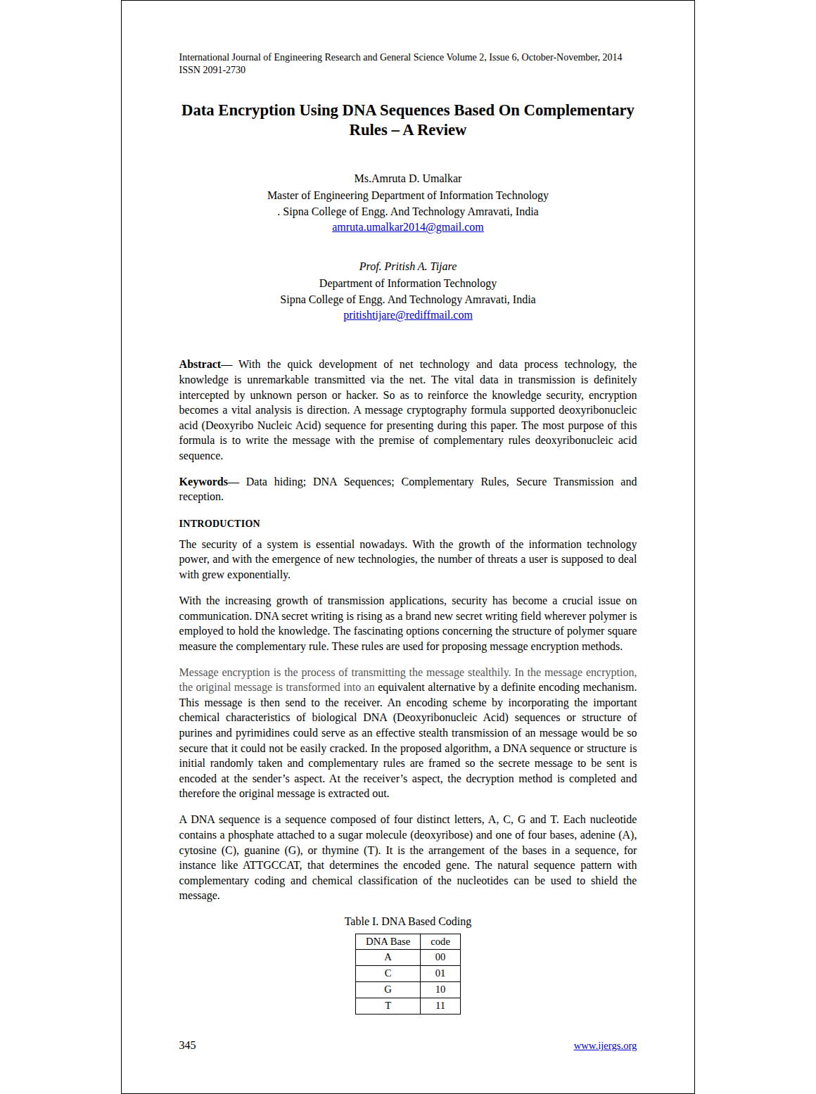International Journal of Engineering Research and General Science Volume 2, Issue 6, October-November, 2014
ISSN 2091-2730
Data Encryption Using DNA Sequences Based On Complementary Rules – A Review
Ms.Amruta D. Umalkar
Master of Engineering Department of Information Technology
. Sipna College of Engg. And Technology Amravati, India
amruta.umalkar2014@gmail.com
Prof. Pritish A. Tijare
Department of Information Technology
Sipna College of Engg. And Technology Amravati, India
pritishtijare@rediffmail.com
Abstract— With the quick development of net technology and data process technology, the knowledge is unremarkable transmitted via the net. The vital data in transmission is definitely intercepted by unknown person or hacker. So as to reinforce the knowledge security, encryption becomes a vital analysis is direction. A message cryptography formula supported deoxyribonucleic acid (Deoxyribo Nucleic Acid) sequence for presenting during this paper. The most purpose of this formula is to write the message with the premise of complementary rules deoxyribonucleic acid sequence.
Keywords— Data hiding; DNA Sequences; Complementary Rules, Secure Transmission and reception.
INTRODUCTION
The security of a system is essential nowadays. With the growth of the information technology power, and with the emergence of new technologies, the number of threats a user is supposed to deal with grew exponentially.
With the increasing growth of transmission applications, security has become a crucial issue on communication. DNA secret writing is rising as a brand new secret writing field wherever polymer is employed to hold the knowledge. The fascinating options concerning the structure of polymer square measure the complementary rule. These rules are used for proposing message encryption methods.
Message encryption is the process of transmitting the message stealthily. In the message encryption, the original message is transformed into an equivalent alternative by a definite encoding mechanism. This message is then send to the receiver. An encoding scheme by incorporating the important chemical characteristics of biological DNA (Deoxyribonucleic Acid) sequences or structure of purines and pyrimidines could serve as an effective stealth transmission of an message would be so secure that it could not be easily cracked. In the proposed algorithm, a DNA sequence or structure is initial randomly taken and complementary rules are framed so the secrete message to be sent is encoded at the sender’s aspect. At the receiver’s aspect, the decryption method is completed and therefore the original message is extracted out.
A DNA sequence is a sequence composed of four distinct letters, A, C, G and T. Each nucleotide contains a phosphate attached to a sugar molecule (deoxyribose) and one of four bases, adenine (A), cytosine (C), guanine (G), or thymine (T). It is the arrangement of the bases in a sequence, for instance like ATTGCCAT, that determines the encoded gene. The natural sequence pattern with complementary coding and chemical classification of the nucleotides can be used to shield the message.
Table I. DNA Based Coding
| DNA Base | code |
| --- | --- |
| A | 00 |
| C | 01 |
| G | 10 |
| T | 11 |
345
www.ijergs.org